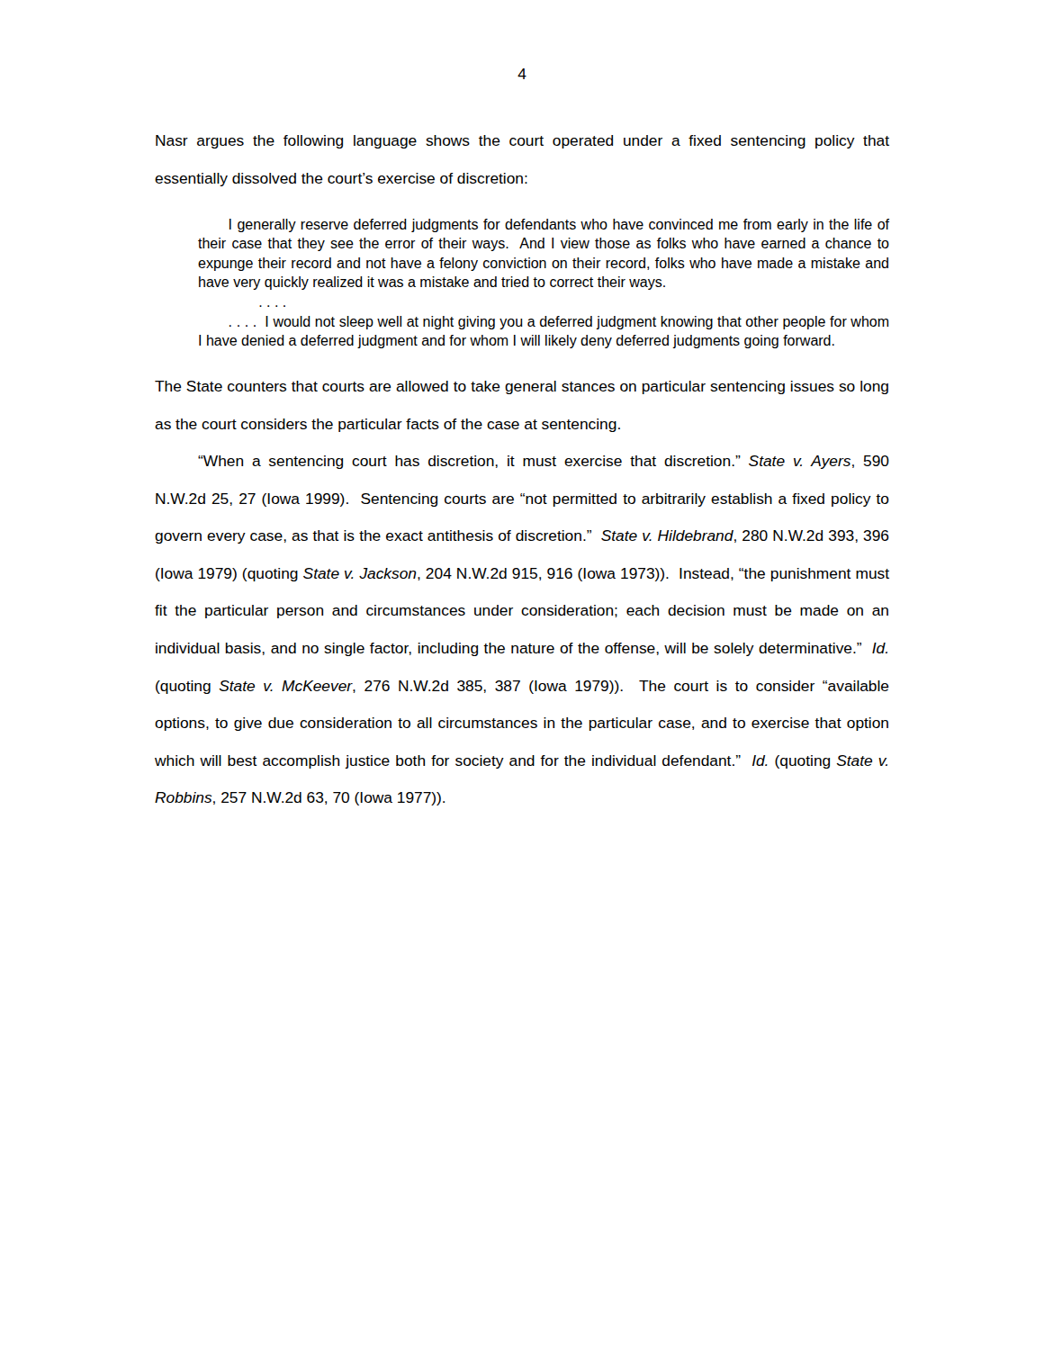4
Nasr argues the following language shows the court operated under a fixed sentencing policy that essentially dissolved the court’s exercise of discretion:
I generally reserve deferred judgments for defendants who have convinced me from early in the life of their case that they see the error of their ways. And I view those as folks who have earned a chance to expunge their record and not have a felony conviction on their record, folks who have made a mistake and have very quickly realized it was a mistake and tried to correct their ways.
. . . .
. . . . I would not sleep well at night giving you a deferred judgment knowing that other people for whom I have denied a deferred judgment and for whom I will likely deny deferred judgments going forward.
The State counters that courts are allowed to take general stances on particular sentencing issues so long as the court considers the particular facts of the case at sentencing.
“When a sentencing court has discretion, it must exercise that discretion.” State v. Ayers, 590 N.W.2d 25, 27 (Iowa 1999). Sentencing courts are “not permitted to arbitrarily establish a fixed policy to govern every case, as that is the exact antithesis of discretion.” State v. Hildebrand, 280 N.W.2d 393, 396 (Iowa 1979) (quoting State v. Jackson, 204 N.W.2d 915, 916 (Iowa 1973)). Instead, “the punishment must fit the particular person and circumstances under consideration; each decision must be made on an individual basis, and no single factor, including the nature of the offense, will be solely determinative.” Id. (quoting State v. McKeever, 276 N.W.2d 385, 387 (Iowa 1979)). The court is to consider “available options, to give due consideration to all circumstances in the particular case, and to exercise that option which will best accomplish justice both for society and for the individual defendant.” Id. (quoting State v. Robbins, 257 N.W.2d 63, 70 (Iowa 1977)).